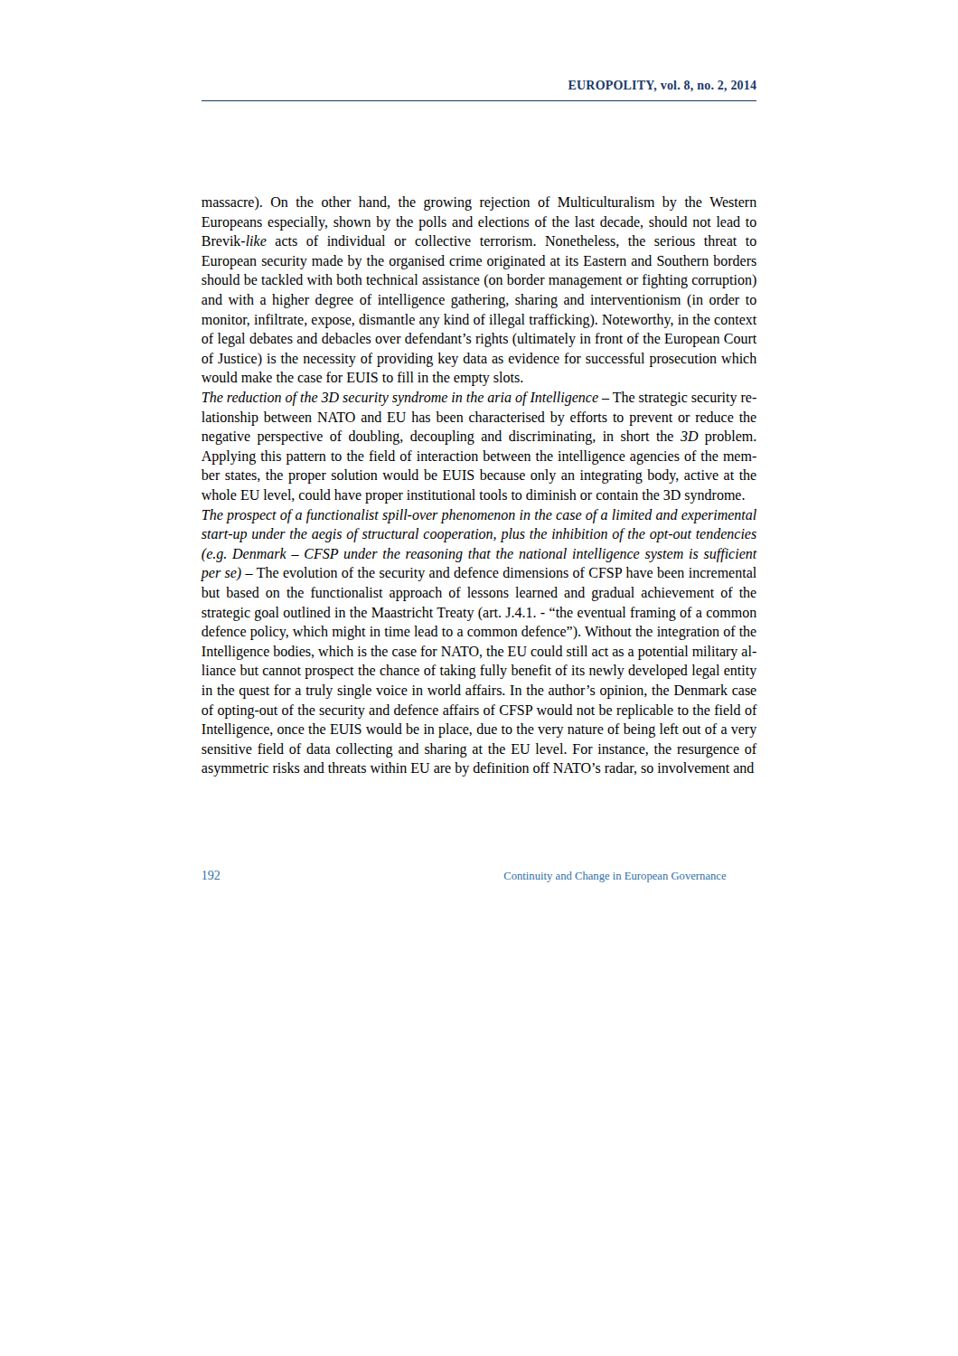EUROPOLITY, vol. 8, no. 2, 2014
massacre). On the other hand, the growing rejection of Multiculturalism by the Western Europeans especially, shown by the polls and elections of the last decade, should not lead to Brevik-like acts of individual or collective terrorism. Nonetheless, the serious threat to European security made by the organised crime originated at its Eastern and Southern borders should be tackled with both technical assistance (on border management or fighting corruption) and with a higher degree of intelligence gathering, sharing and interventionism (in order to monitor, infiltrate, expose, dismantle any kind of illegal trafficking). Noteworthy, in the context of legal debates and debacles over defendant’s rights (ultimately in front of the European Court of Justice) is the necessity of providing key data as evidence for successful prosecution which would make the case for EUIS to fill in the empty slots.
The reduction of the 3D security syndrome in the aria of Intelligence – The strategic security relationship between NATO and EU has been characterised by efforts to prevent or reduce the negative perspective of doubling, decoupling and discriminating, in short the 3D problem. Applying this pattern to the field of interaction between the intelligence agencies of the member states, the proper solution would be EUIS because only an integrating body, active at the whole EU level, could have proper institutional tools to diminish or contain the 3D syndrome.
The prospect of a functionalist spill-over phenomenon in the case of a limited and experimental start-up under the aegis of structural cooperation, plus the inhibition of the opt-out tendencies (e.g. Denmark – CFSP under the reasoning that the national intelligence system is sufficient per se) – The evolution of the security and defence dimensions of CFSP have been incremental but based on the functionalist approach of lessons learned and gradual achievement of the strategic goal outlined in the Maastricht Treaty (art. J.4.1. - “the eventual framing of a common defence policy, which might in time lead to a common defence”). Without the integration of the Intelligence bodies, which is the case for NATO, the EU could still act as a potential military alliance but cannot prospect the chance of taking fully benefit of its newly developed legal entity in the quest for a truly single voice in world affairs. In the author’s opinion, the Denmark case of opting-out of the security and defence affairs of CFSP would not be replicable to the field of Intelligence, once the EUIS would be in place, due to the very nature of being left out of a very sensitive field of data collecting and sharing at the EU level. For instance, the resurgence of asymmetric risks and threats within EU are by definition off NATO’s radar, so involvement and
192
Continuity and Change in European Governance